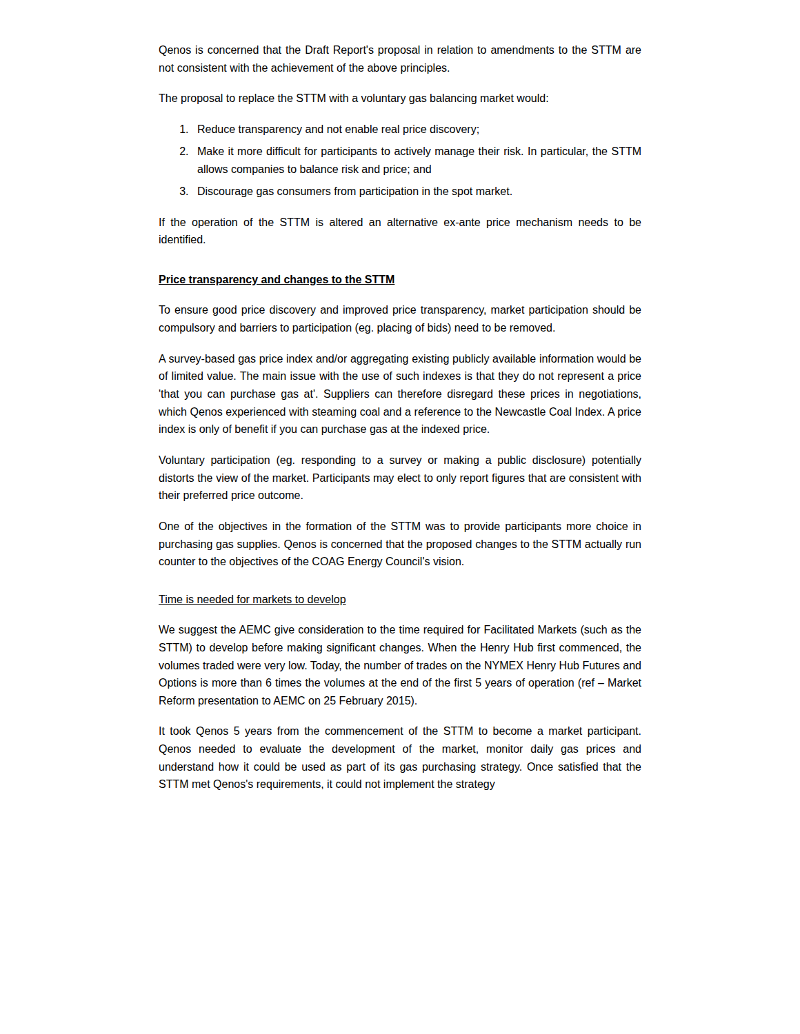Qenos is concerned that the Draft Report's proposal in relation to amendments to the STTM are not consistent with the achievement of the above principles.
The proposal to replace the STTM with a voluntary gas balancing market would:
Reduce transparency and not enable real price discovery;
Make it more difficult for participants to actively manage their risk. In particular, the STTM allows companies to balance risk and price; and
Discourage gas consumers from participation in the spot market.
If the operation of the STTM is altered an alternative ex-ante price mechanism needs to be identified.
Price transparency and changes to the STTM
To ensure good price discovery and improved price transparency, market participation should be compulsory and barriers to participation (eg. placing of bids) need to be removed.
A survey-based gas price index and/or aggregating existing publicly available information would be of limited value. The main issue with the use of such indexes is that they do not represent a price 'that you can purchase gas at'. Suppliers can therefore disregard these prices in negotiations, which Qenos experienced with steaming coal and a reference to the Newcastle Coal Index. A price index is only of benefit if you can purchase gas at the indexed price.
Voluntary participation (eg. responding to a survey or making a public disclosure) potentially distorts the view of the market. Participants may elect to only report figures that are consistent with their preferred price outcome.
One of the objectives in the formation of the STTM was to provide participants more choice in purchasing gas supplies. Qenos is concerned that the proposed changes to the STTM actually run counter to the objectives of the COAG Energy Council's vision.
Time is needed for markets to develop
We suggest the AEMC give consideration to the time required for Facilitated Markets (such as the STTM) to develop before making significant changes. When the Henry Hub first commenced, the volumes traded were very low. Today, the number of trades on the NYMEX Henry Hub Futures and Options is more than 6 times the volumes at the end of the first 5 years of operation (ref – Market Reform presentation to AEMC on 25 February 2015).
It took Qenos 5 years from the commencement of the STTM to become a market participant. Qenos needed to evaluate the development of the market, monitor daily gas prices and understand how it could be used as part of its gas purchasing strategy. Once satisfied that the STTM met Qenos's requirements, it could not implement the strategy